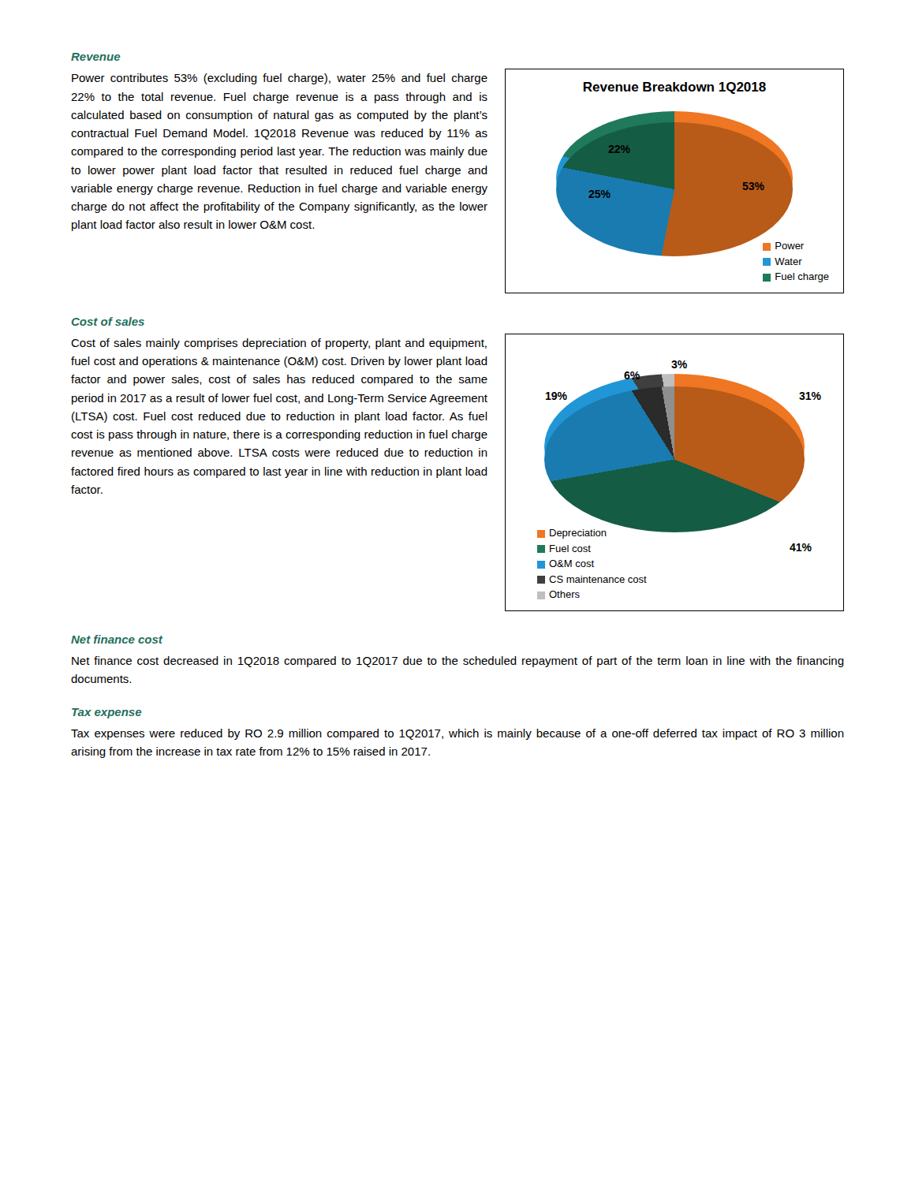Revenue
Revenue Breakdown 1Q2018
22% 25% 53%
Power
Water
Fuel charge
Power contributes 53% (excluding fuel charge), water 25% and fuel charge 22% to the total revenue. Fuel charge revenue is a pass through and is calculated based on consumption of natural gas as computed by the plant’s contractual Fuel Demand Model. 1Q2018 Revenue was reduced by 11% as compared to the corresponding period last year. The reduction was mainly due to lower power plant load factor that resulted in reduced fuel charge and variable energy charge revenue. Reduction in fuel charge and variable energy charge do not affect the profitability of the Company significantly, as the lower plant load factor also result in lower O&M cost.
Cost of sales
31% 41% 19% 6% 3%
Depreciation
Fuel cost
O&M cost
CS maintenance cost
Others
Cost of sales mainly comprises depreciation of property, plant and equipment, fuel cost and operations & maintenance (O&M) cost. Driven by lower plant load factor and power sales, cost of sales has reduced compared to the same period in 2017 as a result of lower fuel cost, and Long-Term Service Agreement (LTSA) cost. Fuel cost reduced due to reduction in plant load factor. As fuel cost is pass through in nature, there is a corresponding reduction in fuel charge revenue as mentioned above. LTSA costs were reduced due to reduction in factored fired hours as compared to last year in line with reduction in plant load factor.
Net finance cost
Net finance cost decreased in 1Q2018 compared to 1Q2017 due to the scheduled repayment of part of the term loan in line with the financing documents.
Tax expense
Tax expenses were reduced by RO 2.9 million compared to 1Q2017, which is mainly because of a one-off deferred tax impact of RO 3 million arising from the increase in tax rate from 12% to 15% raised in 2017.